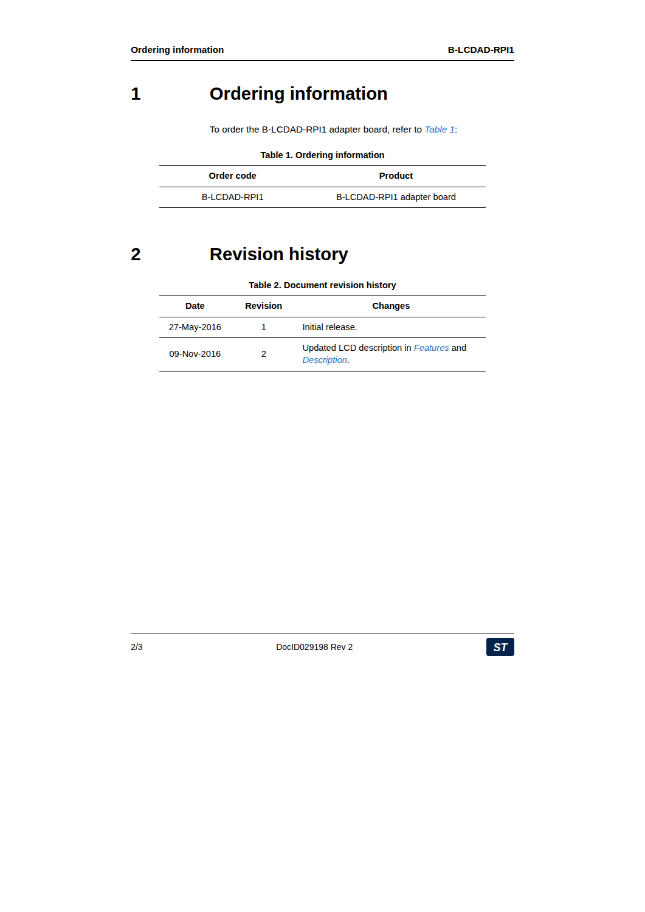Ordering information
B-LCDAD-RPI1
1 Ordering information
To order the B-LCDAD-RPI1 adapter board, refer to Table 1:
Table 1. Ordering information
| Order code | Product |
| --- | --- |
| B-LCDAD-RPI1 | B-LCDAD-RPI1 adapter board |
2 Revision history
Table 2. Document revision history
| Date | Revision | Changes |
| --- | --- | --- |
| 27-May-2016 | 1 | Initial release. |
| 09-Nov-2016 | 2 | Updated LCD description in Features and Description . |
2/3
DocID029198 Rev 2
ST